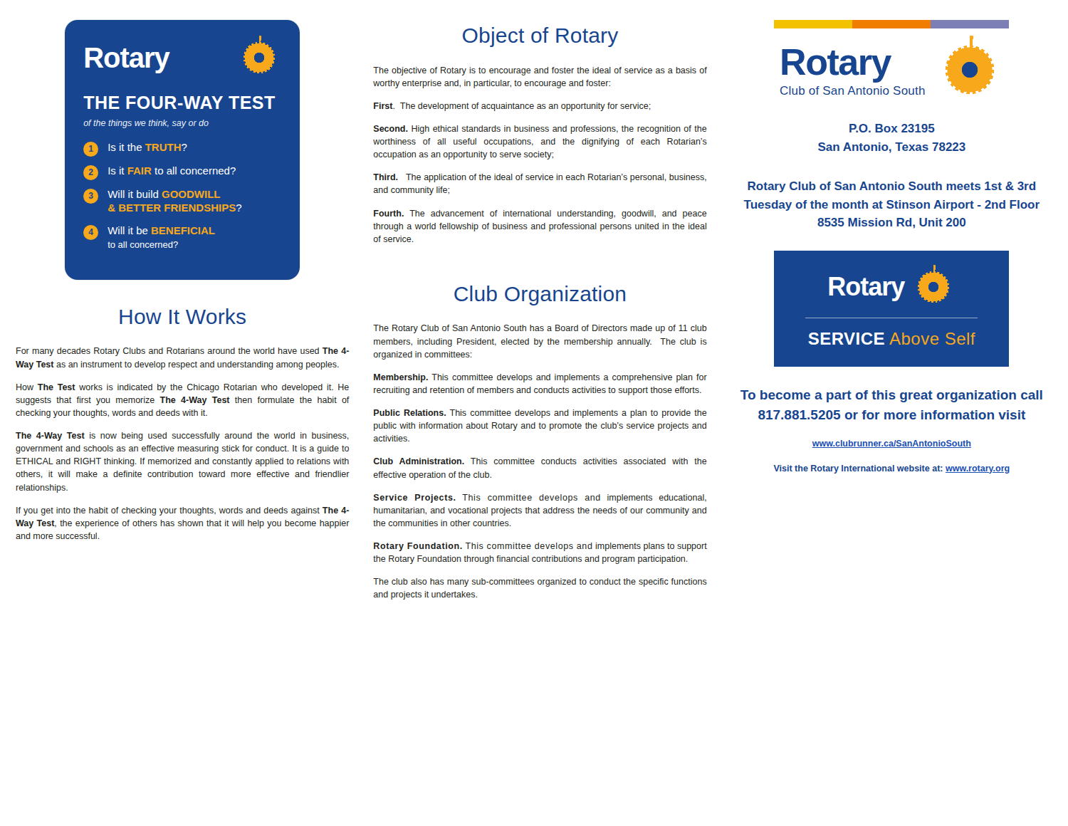Rotary
THE FOUR-WAY TEST
of the things we think, say or do
Is it the TRUTH?
Is it FAIR to all concerned?
Will it build GOODWILL
& BETTER FRIENDSHIPS?
Will it be BENEFICIAL
to all concerned?
How It Works
For many decades Rotary Clubs and Rotarians around the world have used The 4-Way Test as an instrument to develop respect and understanding among peoples.
How The Test works is indicated by the Chicago Rotarian who developed it. He suggests that first you memorize The 4-Way Test then formulate the habit of checking your thoughts, words and deeds with it.
The 4-Way Test is now being used successfully around the world in business, government and schools as an effective measuring stick for conduct. It is a guide to ETHICAL and RIGHT thinking. If memorized and constantly applied to relations with others, it will make a definite contribution toward more effective and friendlier relationships.
If you get into the habit of checking your thoughts, words and deeds against The 4-Way Test, the experience of others has shown that it will help you become happier and more successful.
Object of Rotary
The objective of Rotary is to encourage and foster the ideal of service as a basis of worthy enterprise and, in particular, to encourage and foster:
First. The development of acquaintance as an opportunity for service;
Second. High ethical standards in business and professions, the recognition of the worthiness of all useful occupations, and the dignifying of each Rotarian’s occupation as an opportunity to serve society;
Third. The application of the ideal of service in each Rotarian’s personal, business, and community life;
Fourth. The advancement of international understanding, goodwill, and peace through a world fellowship of business and professional persons united in the ideal of service.
Club Organization
The Rotary Club of San Antonio South has a Board of Directors made up of 11 club members, including President, elected by the membership annually. The club is organized in committees:
Membership. This committee develops and implements a comprehensive plan for recruiting and retention of members and conducts activities to support those efforts.
Public Relations. This committee develops and implements a plan to provide the public with information about Rotary and to promote the club’s service projects and activities.
Club Administration. This committee conducts activities associated with the effective operation of the club.
Service Projects. This committee develops and implements educational, humanitarian, and vocational projects that address the needs of our community and the communities in other countries.
Rotary Foundation. This committee develops and implements plans to support the Rotary Foundation through financial contributions and program participation.
The club also has many sub-committees organized to conduct the specific functions and projects it undertakes.
Rotary
Club of San Antonio South
P.O. Box 23195
San Antonio, Texas 78223
Rotary Club of San Antonio South meets 1st & 3rd Tuesday of the month at Stinson Airport - 2nd Floor
8535 Mission Rd, Unit 200
Rotary
SERVICE Above Self
To become a part of this great organization call 817.881.5205 or for more information visit
www.clubrunner.ca/SanAntonioSouth
Visit the Rotary International website at: www.rotary.org